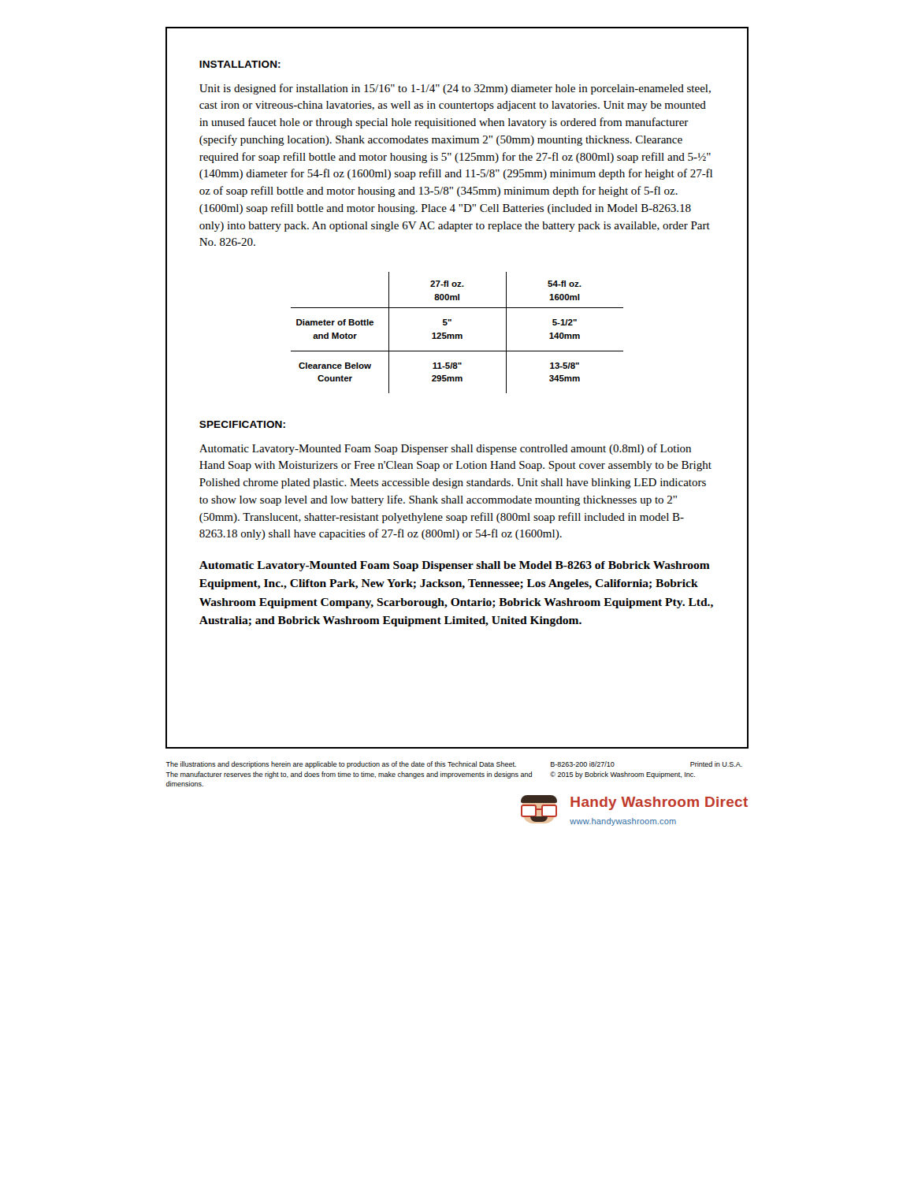INSTALLATION:
Unit is designed for installation in 15/16" to 1-1/4" (24 to 32mm) diameter hole in porcelain-enameled steel, cast iron or vitreous-china lavatories, as well as in countertops adjacent to lavatories. Unit may be mounted in unused faucet hole or through special hole requisitioned when lavatory is ordered from manufacturer (specify punching location). Shank accomodates maximum 2" (50mm) mounting thickness. Clearance required for soap refill bottle and motor housing is 5" (125mm) for the 27-fl oz (800ml) soap refill and 5-½" (140mm) diameter for 54-fl oz (1600ml) soap refill and 11-5/8" (295mm) minimum depth for height of 27-fl oz of soap refill bottle and motor housing and 13-5/8" (345mm) minimum depth for height of 5-fl oz. (1600ml) soap refill bottle and motor housing. Place 4 "D" Cell Batteries (included in Model B-8263.18 only) into battery pack. An optional single 6V AC adapter to replace the battery pack is available, order Part No. 826-20.
| | 27-fl oz. 800ml | 54-fl oz. 1600ml |
| --- | --- | --- |
| Diameter of Bottle and Motor | 5" 125mm | 5-1/2" 140mm |
| Clearance Below Counter | 11-5/8" 295mm | 13-5/8" 345mm |
SPECIFICATION:
Automatic Lavatory-Mounted Foam Soap Dispenser shall dispense controlled amount (0.8ml) of Lotion Hand Soap with Moisturizers or Free n'Clean Soap or Lotion Hand Soap. Spout cover assembly to be Bright Polished chrome plated plastic. Meets accessible design standards. Unit shall have blinking LED indicators to show low soap level and low battery life. Shank shall accommodate mounting thicknesses up to 2" (50mm). Translucent, shatter-resistant polyethylene soap refill (800ml soap refill included in model B-8263.18 only) shall have capacities of 27-fl oz (800ml) or 54-fl oz (1600ml).
Automatic Lavatory-Mounted Foam Soap Dispenser shall be Model B-8263 of Bobrick Washroom Equipment, Inc., Clifton Park, New York; Jackson, Tennessee; Los Angeles, California; Bobrick Washroom Equipment Company, Scarborough, Ontario; Bobrick Washroom Equipment Pty. Ltd., Australia; and Bobrick Washroom Equipment Limited, United Kingdom.
The illustrations and descriptions herein are applicable to production as of the date of this Technical Data Sheet.
The manufacturer reserves the right to, and does from time to time, make changes and improvements in designs and dimensions.
B-8263-200 i8/27/10 Printed in U.S.A. © 2015 by Bobrick Washroom Equipment, Inc.
Handy Washroom Direct
www.handywashroom.com